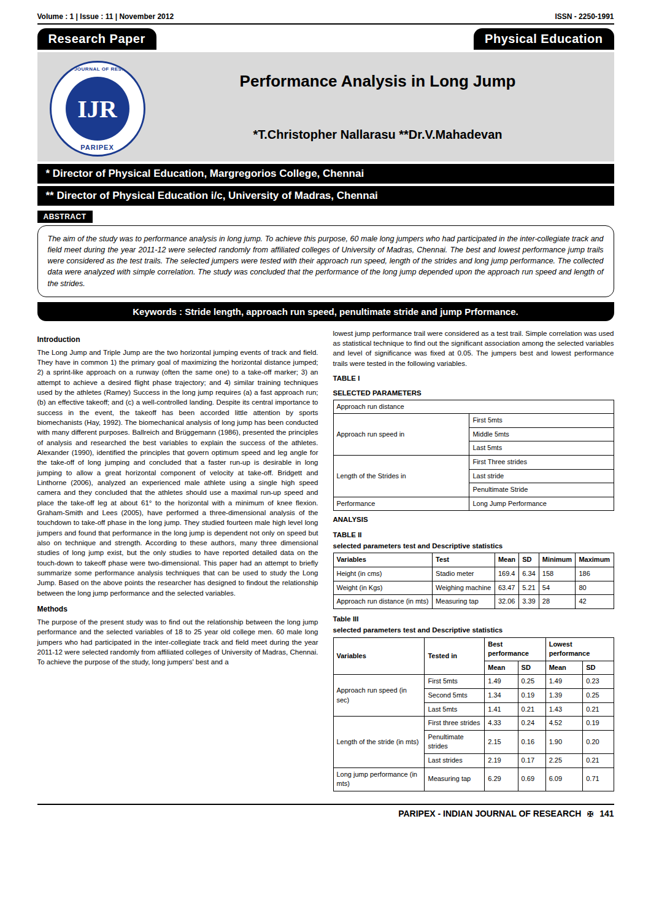Volume : 1 | Issue : 11 | November 2012
ISSN - 2250-1991
Research Paper
Physical Education
INDIAN JOURNAL OF RESEARCH
IJR
PARIPEX
Performance Analysis in Long Jump
*T.Christopher Nallarasu **Dr.V.Mahadevan
* Director of Physical Education, Margregorios College, Chennai
** Director of Physical Education i/c, University of Madras, Chennai
ABSTRACT
The aim of the study was to performance analysis in long jump. To achieve this purpose, 60 male long jumpers who had participated in the inter-collegiate track and field meet during the year 2011-12 were selected randomly from affiliated colleges of University of Madras, Chennai. The best and lowest performance jump trails were considered as the test trails. The selected jumpers were tested with their approach run speed, length of the strides and long jump performance. The collected data were analyzed with simple correlation. The study was concluded that the performance of the long jump depended upon the approach run speed and length of the strides.
Keywords : Stride length, approach run speed, penultimate stride and jump Prformance.
Introduction
The Long Jump and Triple Jump are the two horizontal jumping events of track and field. They have in common 1) the primary goal of maximizing the horizontal distance jumped; 2) a sprint-like approach on a runway (often the same one) to a take-off marker; 3) an attempt to achieve a desired flight phase trajectory; and 4) similar training techniques used by the athletes (Ramey) Success in the long jump requires (a) a fast approach run; (b) an effective takeoff; and (c) a well-controlled landing. Despite its central importance to success in the event, the takeoff has been accorded little attention by sports biomechanists (Hay, 1992). The biomechanical analysis of long jump has been conducted with many different purposes. Ballreich and Brüggemann (1986), presented the principles of analysis and researched the best variables to explain the success of the athletes. Alexander (1990), identified the principles that govern optimum speed and leg angle for the take-off of long jumping and concluded that a faster run-up is desirable in long jumping to allow a great horizontal component of velocity at take-off. Bridgett and Linthorne (2006), analyzed an experienced male athlete using a single high speed camera and they concluded that the athletes should use a maximal run-up speed and place the take-off leg at about 61° to the horizontal with a minimum of knee flexion. Graham-Smith and Lees (2005), have performed a three-dimensional analysis of the touchdown to take-off phase in the long jump. They studied fourteen male high level long jumpers and found that performance in the long jump is dependent not only on speed but also on technique and strength. According to these authors, many three dimensional studies of long jump exist, but the only studies to have reported detailed data on the touch-down to takeoff phase were two-dimensional. This paper had an attempt to briefly summarize some performance analysis techniques that can be used to study the Long Jump. Based on the above points the researcher has designed to findout the relationship between the long jump performance and the selected variables.
Methods
The purpose of the present study was to find out the relationship between the long jump performance and the selected variables of 18 to 25 year old college men. 60 male long jumpers who had participated in the inter-collegiate track and field meet during the year 2011-12 were selected randomly from affiliated colleges of University of Madras, Chennai. To achieve the purpose of the study, long jumpers' best and a
lowest jump performance trail were considered as a test trail. Simple correlation was used as statistical technique to find out the significant association among the selected variables and level of significance was fixed at 0.05. The jumpers best and lowest performance trails were tested in the following variables.
TABLE I
SELECTED PARAMETERS
| Approach run distance |
| Approach run speed in | First 5mts |
| Middle 5mts |
| Last 5mts |
| Length of the Strides in | First Three strides |
| Last stride |
| Penultimate Stride |
| Performance | Long Jump Performance |
ANALYSIS
TABLE II
selected parameters test and Descriptive statistics
| Variables | Test | Mean | SD | Minimum | Maximum |
| --- | --- | --- | --- | --- | --- |
| Height (in cms) | Stadio meter | 169.4 | 6.34 | 158 | 186 |
| Weight (in Kgs) | Weighing machine | 63.47 | 5.21 | 54 | 80 |
| Approach run distance (in mts) | Measuring tap | 32.06 | 3.39 | 28 | 42 |
Table III
selected parameters test and Descriptive statistics
| Variables | Tested in | Best performance | Lowest performance |
| --- | --- | --- | --- |
| Mean | SD | Mean | SD |
| Approach run speed (in sec) | First 5mts | 1.49 | 0.25 | 1.49 | 0.23 |
| Second 5mts | 1.34 | 0.19 | 1.39 | 0.25 |
| Last 5mts | 1.41 | 0.21 | 1.43 | 0.21 |
| Length of the stride (in mts) | First three strides | 4.33 | 0.24 | 4.52 | 0.19 |
| Penultimate strides | 2.15 | 0.16 | 1.90 | 0.20 |
| Last strides | 2.19 | 0.17 | 2.25 | 0.21 |
| Long jump performance (in mts) | Measuring tap | 6.29 | 0.69 | 6.09 | 0.71 |
PARIPEX - INDIAN JOURNAL OF RESEARCH ✠ 141